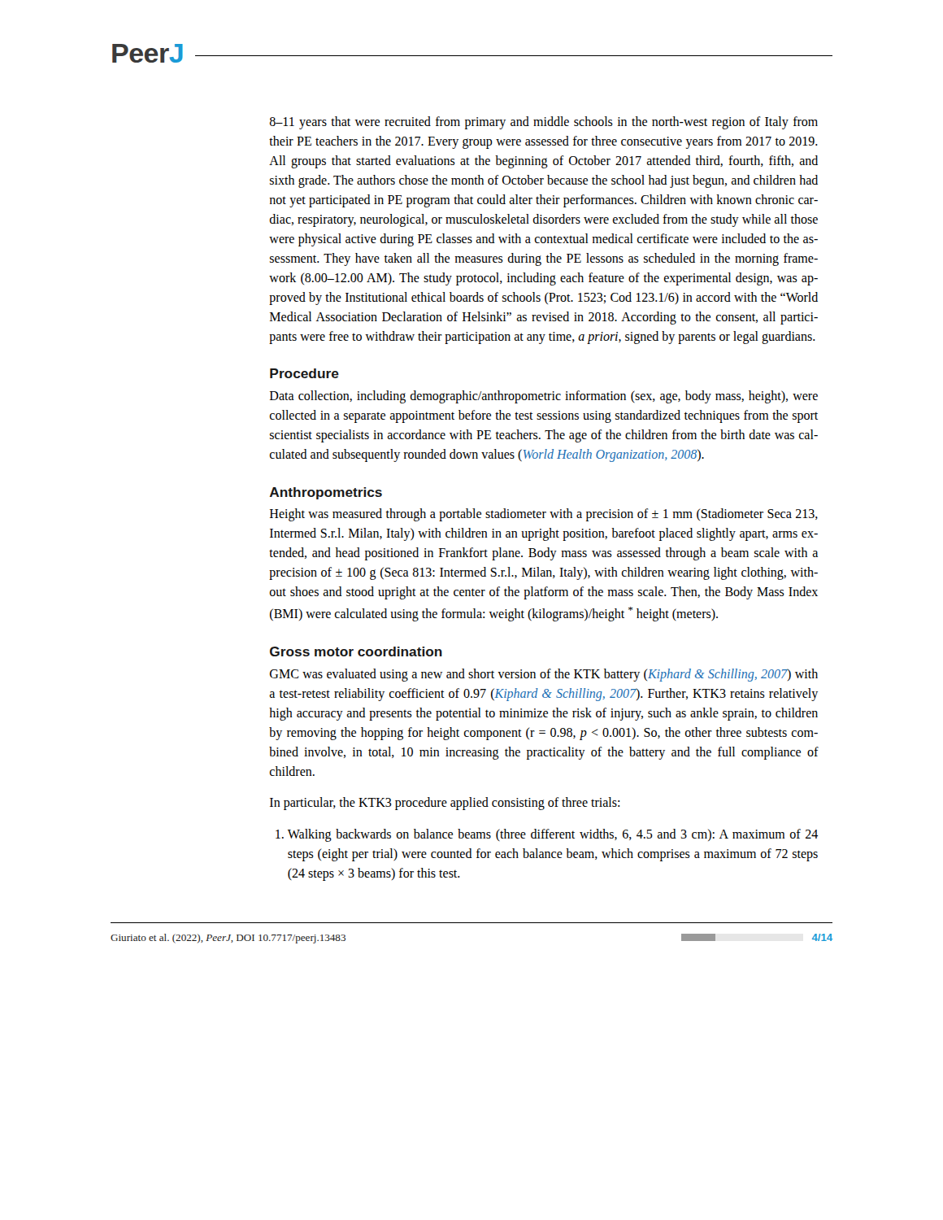Peer J
8–11 years that were recruited from primary and middle schools in the north-west region of Italy from their PE teachers in the 2017. Every group were assessed for three consecutive years from 2017 to 2019. All groups that started evaluations at the beginning of October 2017 attended third, fourth, fifth, and sixth grade. The authors chose the month of October because the school had just begun, and children had not yet participated in PE program that could alter their performances. Children with known chronic cardiac, respiratory, neurological, or musculoskeletal disorders were excluded from the study while all those were physical active during PE classes and with a contextual medical certificate were included to the assessment. They have taken all the measures during the PE lessons as scheduled in the morning framework (8.00–12.00 AM). The study protocol, including each feature of the experimental design, was approved by the Institutional ethical boards of schools (Prot. 1523; Cod 123.1/6) in accord with the “World Medical Association Declaration of Helsinki” as revised in 2018. According to the consent, all participants were free to withdraw their participation at any time, a priori, signed by parents or legal guardians.
Procedure
Data collection, including demographic/anthropometric information (sex, age, body mass, height), were collected in a separate appointment before the test sessions using standardized techniques from the sport scientist specialists in accordance with PE teachers. The age of the children from the birth date was calculated and subsequently rounded down values (World Health Organization, 2008).
Anthropometrics
Height was measured through a portable stadiometer with a precision of ± 1 mm (Stadiometer Seca 213, Intermed S.r.l. Milan, Italy) with children in an upright position, barefoot placed slightly apart, arms extended, and head positioned in Frankfort plane. Body mass was assessed through a beam scale with a precision of ± 100 g (Seca 813: Intermed S.r.l., Milan, Italy), with children wearing light clothing, without shoes and stood upright at the center of the platform of the mass scale. Then, the Body Mass Index (BMI) were calculated using the formula: weight (kilograms)/height * height (meters).
Gross motor coordination
GMC was evaluated using a new and short version of the KTK battery (Kiphard & Schilling, 2007) with a test-retest reliability coefficient of 0.97 (Kiphard & Schilling, 2007). Further, KTK3 retains relatively high accuracy and presents the potential to minimize the risk of injury, such as ankle sprain, to children by removing the hopping for height component (r = 0.98, p < 0.001). So, the other three subtests combined involve, in total, 10 min increasing the practicality of the battery and the full compliance of children.
In particular, the KTK3 procedure applied consisting of three trials:
Walking backwards on balance beams (three different widths, 6, 4.5 and 3 cm): A maximum of 24 steps (eight per trial) were counted for each balance beam, which comprises a maximum of 72 steps (24 steps × 3 beams) for this test.
Giuriato et al. (2022), PeerJ, DOI 10.7717/peerj.13483
4/14